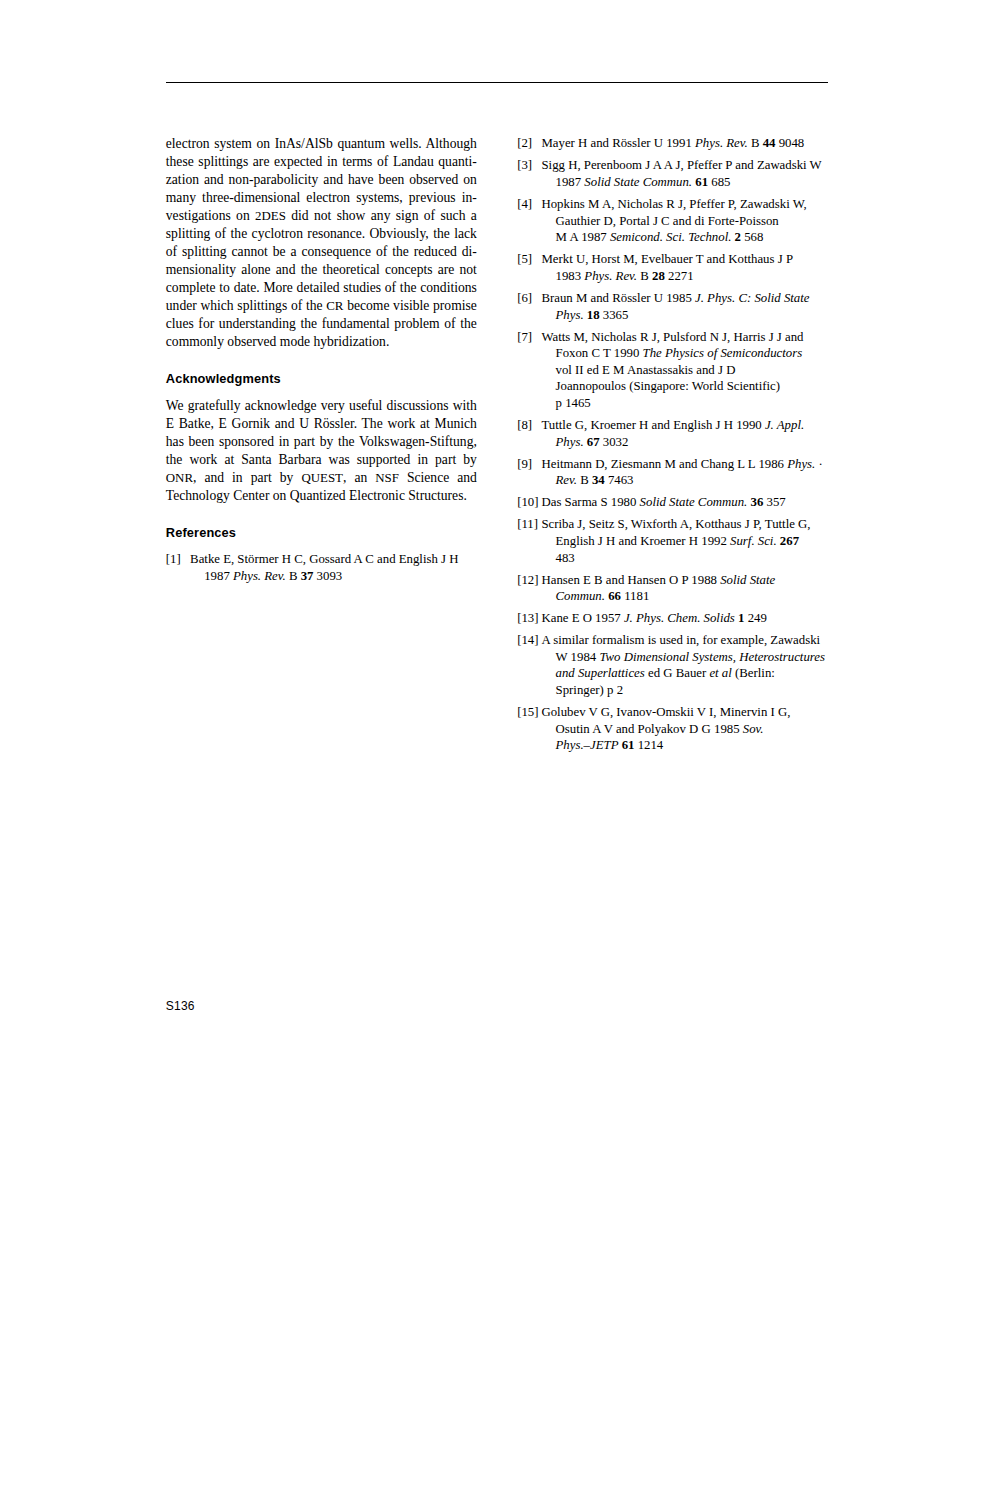electron system on InAs/AlSb quantum wells. Although these splittings are expected in terms of Landau quantization and non-parabolicity and have been observed on many three-dimensional electron systems, previous investigations on 2DES did not show any sign of such a splitting of the cyclotron resonance. Obviously, the lack of splitting cannot be a consequence of the reduced dimensionality alone and the theoretical concepts are not complete to date. More detailed studies of the conditions under which splittings of the CR become visible promise clues for understanding the fundamental problem of the commonly observed mode hybridization.
Acknowledgments
We gratefully acknowledge very useful discussions with E Batke, E Gornik and U Rössler. The work at Munich has been sponsored in part by the Volkswagen-Stiftung, the work at Santa Barbara was supported in part by ONR, and in part by QUEST, an NSF Science and Technology Center on Quantized Electronic Structures.
References
[1] Batke E, Störmer H C, Gossard A C and English J H1987 Phys. Rev. B 37 3093
[2] Mayer H and Rössler U 1991 Phys. Rev. B 44 9048
[3] Sigg H, Perenboom J A A J, Pfeffer P and Zawadski W1987 Solid State Commun. 61 685
[4] Hopkins M A, Nicholas R J, Pfeffer P, Zawadski W,Gauthier D, Portal J C and di Forte-Poisson M A 1987 Semicond. Sci. Technol. 2 568
[5] Merkt U, Horst M, Evelbauer T and Kotthaus J P1983 Phys. Rev. B 28 2271
[6] Braun M and Rössler U 1985 J. Phys. C: Solid State Phys. 18 3365
[7] Watts M, Nicholas R J, Pulsford N J, Harris J J andFoxon C T 1990 The Physics of Semiconductors vol II ed E M Anastassakis and J D Joannopoulos (Singapore: World Scientific) p 1465
[8] Tuttle G, Kroemer H and English J H 1990 J. Appl. Phys. 67 3032
[9] Heitmann D, Ziesmann M and Chang L L 1986 Phys. ·Rev. B 34 7463
[10] Das Sarma S 1980 Solid State Commun. 36 357
[11] Scriba J, Seitz S, Wixforth A, Kotthaus J P, Tuttle G,English J H and Kroemer H 1992 Surf. Sci. 267483
[12] Hansen E B and Hansen O P 1988 Solid State Commun. 66 1181
[13] Kane E O 1957 J. Phys. Chem. Solids 1 249
[14] A similar formalism is used in, for example, ZawadskiW 1984 Two Dimensional Systems, Heterostructures and Superlattices ed G Bauer et al (Berlin: Springer) p 2
[15] Golubev V G, Ivanov-Omskii V I, Minervin I G,Osutin A V and Polyakov D G 1985 Sov. Phys.–JETP 61 1214
S136